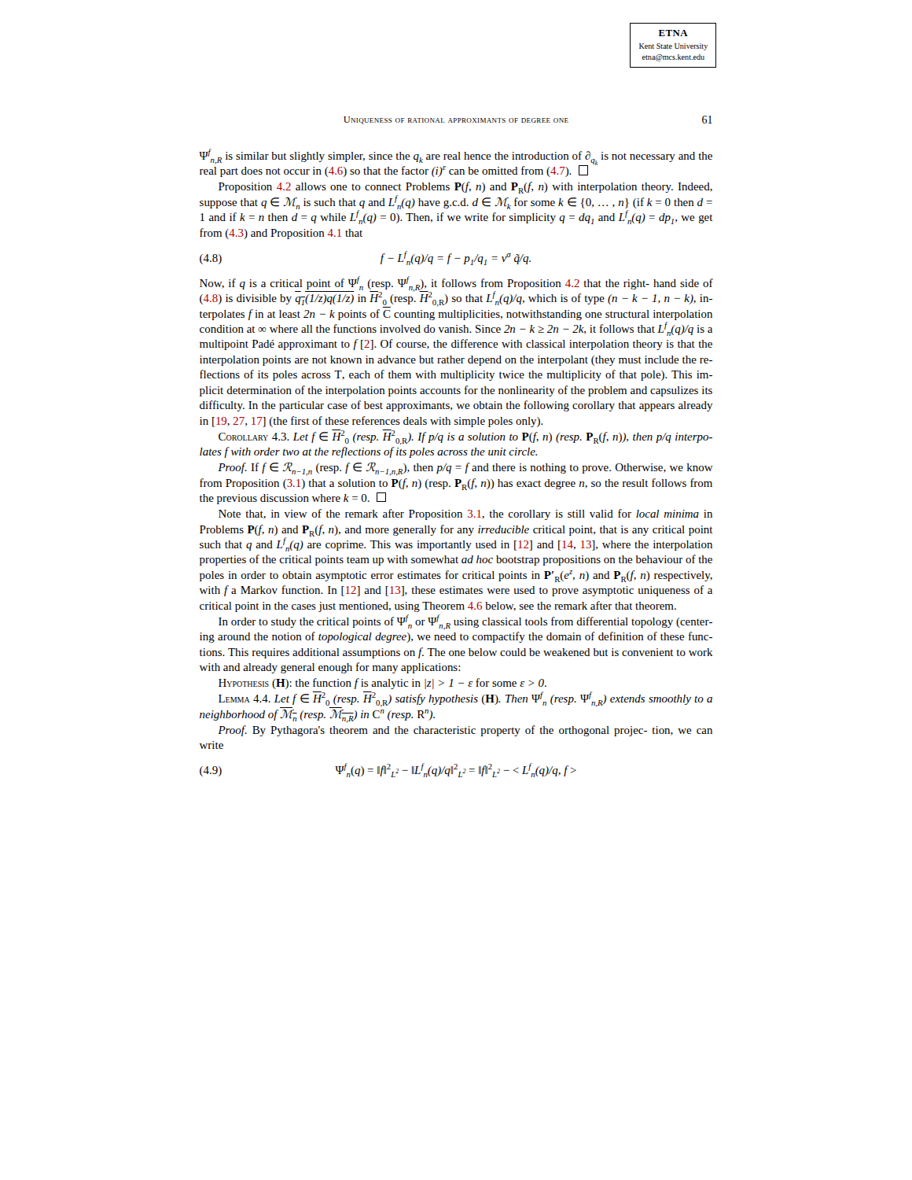ETNA
Kent State University
etna@mcs.kent.edu
Uniqueness of rational approximants of degree one 61
Ψfn,R is similar but slightly simpler, since the qk are real hence the introduction of ∂qk is not necessary and the real part does not occur in (4.6) so that the factor (i)ε can be omitted from (4.7).
Proposition 4.2 allows one to connect Problems P(f, n) and PR(f, n) with interpolation theory. Indeed, suppose that q ∈ ℳn is such that q and Lfn(q) have g.c.d. d ∈ ℳk for some k ∈ {0, … , n} (if k = 0 then d = 1 and if k = n then d = q while Lfn(q) = 0). Then, if we write for simplicity q = dq1 and Lfn(q) = dp1, we get from (4.3) and Proposition 4.1 that
(4.8) f − Lfn(q)/q = f − p1/q1 = vσ q̃/q.
Now, if q is a critical point of Ψfn (resp. Ψfn,R), it follows from Proposition 4.2 that the right- hand side of (4.8) is divisible by q1(1/z)q(1/z) in H20 (resp. H20,R) so that Lfn(q)/q, which is of type (n − k − 1, n − k), interpolates f in at least 2n − k points of C counting multiplicities, notwithstanding one structural interpolation condition at ∞ where all the functions involved do vanish. Since 2n − k ≥ 2n − 2k, it follows that Lfn(q)/q is a multipoint Padé approximant to f [2]. Of course, the difference with classical interpolation theory is that the interpolation points are not known in advance but rather depend on the interpolant (they must include the reflections of its poles across T, each of them with multiplicity twice the multiplicity of that pole). This implicit determination of the interpolation points accounts for the nonlinearity of the problem and capsulizes its difficulty. In the particular case of best approximants, we obtain the following corollary that appears already in [19, 27, 17] (the first of these references deals with simple poles only).
Corollary 4.3. Let f ∈ H20 (resp. H20,R). If p/q is a solution to P(f, n) (resp. PR(f, n)), then p/q interpolates f with order two at the reflections of its poles across the unit circle.
Proof. If f ∈ ℛn−1,n (resp. f ∈ ℛn−1,n,R), then p/q = f and there is nothing to prove. Otherwise, we know from Proposition (3.1) that a solution to P(f, n) (resp. PR(f, n)) has exact degree n, so the result follows from the previous discussion where k = 0.
Note that, in view of the remark after Proposition 3.1, the corollary is still valid for local minima in Problems P(f, n) and PR(f, n), and more generally for any irreducible critical point, that is any critical point such that q and Lfn(q) are coprime. This was importantly used in [12] and [14, 13], where the interpolation properties of the critical points team up with somewhat ad hoc bootstrap propositions on the behaviour of the poles in order to obtain asymptotic error estimates for critical points in P′R(ez, n) and PR(f, n) respectively, with f a Markov function. In [12] and [13], these estimates were used to prove asymptotic uniqueness of a critical point in the cases just mentioned, using Theorem 4.6 below, see the remark after that theorem.
In order to study the critical points of Ψfn or Ψfn,R using classical tools from differential topology (centering around the notion of topological degree), we need to compactify the domain of definition of these functions. This requires additional assumptions on f. The one below could be weakened but is convenient to work with and already general enough for many applications:
Hypothesis (H): the function f is analytic in |z| > 1 − ε for some ε > 0.
Lemma 4.4. Let f ∈ H20 (resp. H20,R) satisfy hypothesis (H). Then Ψfn (resp. Ψfn,R) extends smoothly to a neighborhood of ℳn (resp. ℳn,R) in Cn (resp. Rn).
Proof. By Pythagora's theorem and the characteristic property of the orthogonal projec- tion, we can write
(4.9) Ψfn(q) = ‖f‖2L2 − ‖Lfn(q)/q‖2L2 = ‖f‖2L2 − < Lfn(q)/q, f >